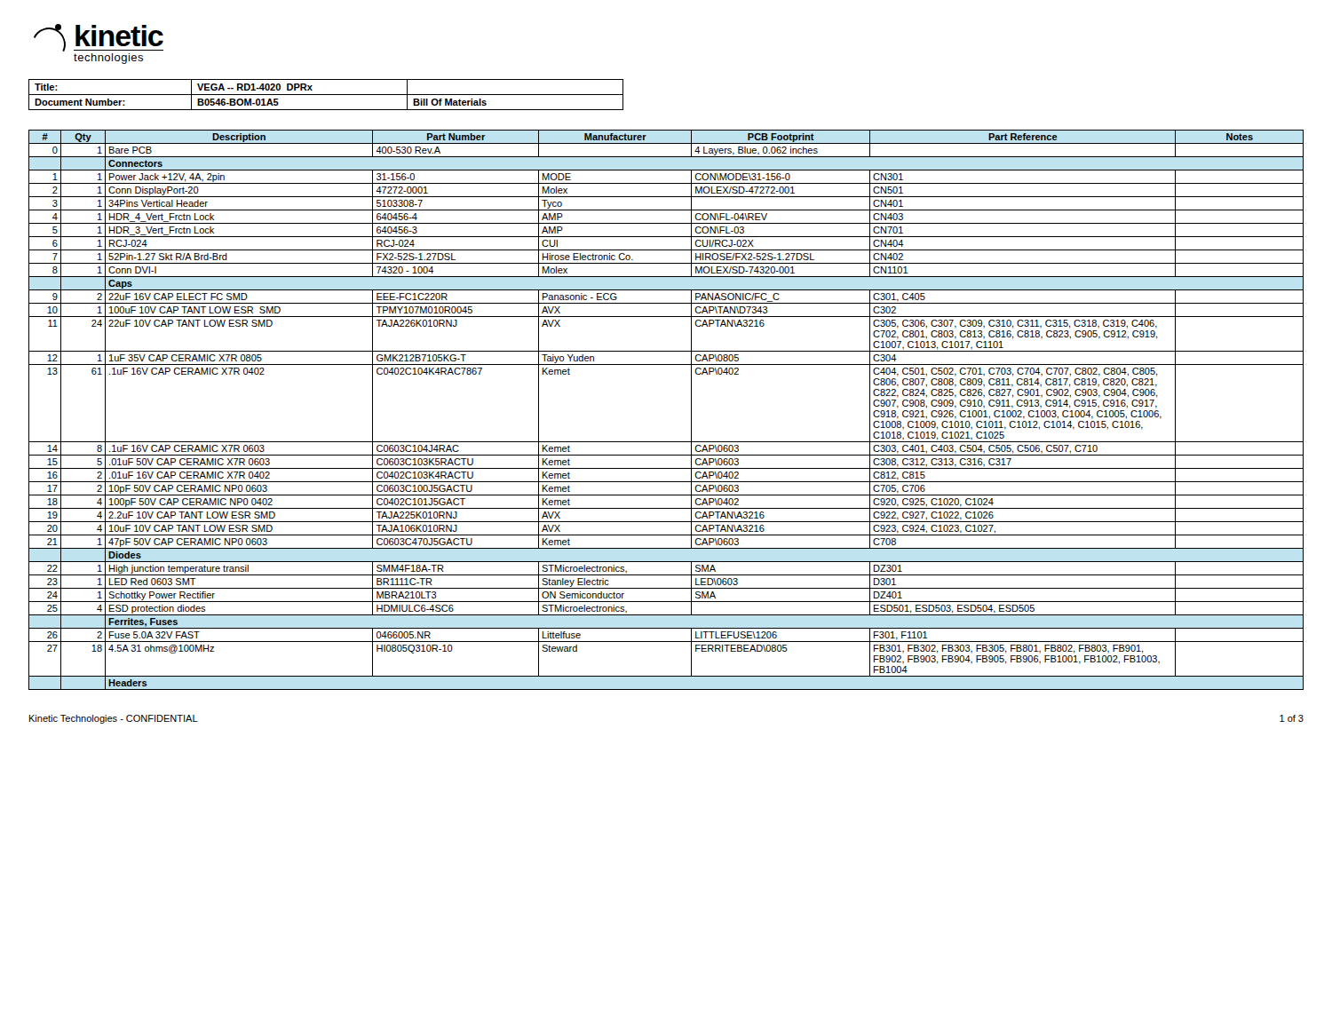kinetic
technologies
| Title: | VEGA -- RD1-4020 DPRx | |
| Document Number: | B0546-BOM-01A5 | Bill Of Materials |
| # | Qty | Description | Part Number | Manufacturer | PCB Footprint | Part Reference | Notes |
| --- | --- | --- | --- | --- | --- | --- | --- |
| 0 | 1 | Bare PCB | 400-530 Rev.A | | 4 Layers, Blue, 0.062 inches | | |
| | | Connectors |
| 1 | 1 | Power Jack +12V, 4A, 2pin | 31-156-0 | MODE | CON\MODE\31-156-0 | CN301 | |
| 2 | 1 | Conn DisplayPort-20 | 47272-0001 | Molex | MOLEX/SD-47272-001 | CN501 | |
| 3 | 1 | 34Pins Vertical Header | 5103308-7 | Tyco | | CN401 | |
| 4 | 1 | HDR_4_Vert_Frctn Lock | 640456-4 | AMP | CON\FL-04\REV | CN403 | |
| 5 | 1 | HDR_3_Vert_Frctn Lock | 640456-3 | AMP | CON\FL-03 | CN701 | |
| 6 | 1 | RCJ-024 | RCJ-024 | CUI | CUI/RCJ-02X | CN404 | |
| 7 | 1 | 52Pin-1.27 Skt R/A Brd-Brd | FX2-52S-1.27DSL | Hirose Electronic Co. | HIROSE/FX2-52S-1.27DSL | CN402 | |
| 8 | 1 | Conn DVI-I | 74320 - 1004 | Molex | MOLEX/SD-74320-001 | CN1101 | |
| | | Caps |
| 9 | 2 | 22uF 16V CAP ELECT FC SMD | EEE-FC1C220R | Panasonic - ECG | PANASONIC/FC_C | C301, C405 | |
| 10 | 1 | 100uF 10V CAP TANT LOW ESR SMD | TPMY107M010R0045 | AVX | CAP\TAN\D7343 | C302 | |
| 11 | 24 | 22uF 10V CAP TANT LOW ESR SMD | TAJA226K010RNJ | AVX | CAPTAN\A3216 | C305, C306, C307, C309, C310, C311, C315, C318, C319, C406, C702, C801, C803, C813, C816, C818, C823, C905, C912, C919, C1007, C1013, C1017, C1101 | |
| 12 | 1 | 1uF 35V CAP CERAMIC X7R 0805 | GMK212B7105KG-T | Taiyo Yuden | CAP\0805 | C304 | |
| 13 | 61 | .1uF 16V CAP CERAMIC X7R 0402 | C0402C104K4RAC7867 | Kemet | CAP\0402 | C404, C501, C502, C701, C703, C704, C707, C802, C804, C805, C806, C807, C808, C809, C811, C814, C817, C819, C820, C821, C822, C824, C825, C826, C827, C901, C902, C903, C904, C906, C907, C908, C909, C910, C911, C913, C914, C915, C916, C917, C918, C921, C926, C1001, C1002, C1003, C1004, C1005, C1006, C1008, C1009, C1010, C1011, C1012, C1014, C1015, C1016, C1018, C1019, C1021, C1025 | |
| 14 | 8 | .1uF 16V CAP CERAMIC X7R 0603 | C0603C104J4RAC | Kemet | CAP\0603 | C303, C401, C403, C504, C505, C506, C507, C710 | |
| 15 | 5 | .01uF 50V CAP CERAMIC X7R 0603 | C0603C103K5RACTU | Kemet | CAP\0603 | C308, C312, C313, C316, C317 | |
| 16 | 2 | .01uF 16V CAP CERAMIC X7R 0402 | C0402C103K4RACTU | Kemet | CAP\0402 | C812, C815 | |
| 17 | 2 | 10pF 50V CAP CERAMIC NP0 0603 | C0603C100J5GACTU | Kemet | CAP\0603 | C705, C706 | |
| 18 | 4 | 100pF 50V CAP CERAMIC NP0 0402 | C0402C101J5GACT | Kemet | CAP\0402 | C920, C925, C1020, C1024 | |
| 19 | 4 | 2.2uF 10V CAP TANT LOW ESR SMD | TAJA225K010RNJ | AVX | CAPTAN\A3216 | C922, C927, C1022, C1026 | |
| 20 | 4 | 10uF 10V CAP TANT LOW ESR SMD | TAJA106K010RNJ | AVX | CAPTAN\A3216 | C923, C924, C1023, C1027, | |
| 21 | 1 | 47pF 50V CAP CERAMIC NP0 0603 | C0603C470J5GACTU | Kemet | CAP\0603 | C708 | |
| | | Diodes |
| 22 | 1 | High junction temperature transil | SMM4F18A-TR | STMicroelectronics, | SMA | DZ301 | |
| 23 | 1 | LED Red 0603 SMT | BR1111C-TR | Stanley Electric | LED\0603 | D301 | |
| 24 | 1 | Schottky Power Rectifier | MBRA210LT3 | ON Semiconductor | SMA | DZ401 | |
| 25 | 4 | ESD protection diodes | HDMIULC6-4SC6 | STMicroelectronics, | | ESD501, ESD503, ESD504, ESD505 | |
| | | Ferrites, Fuses |
| 26 | 2 | Fuse 5.0A 32V FAST | 0466005.NR | Littelfuse | LITTLEFUSE\1206 | F301, F1101 | |
| 27 | 18 | 4.5A 31 ohms@100MHz | HI0805Q310R-10 | Steward | FERRITEBEAD\0805 | FB301, FB302, FB303, FB305, FB801, FB802, FB803, FB901, FB902, FB903, FB904, FB905, FB906, FB1001, FB1002, FB1003, FB1004 | |
| | | Headers |
Kinetic Technologies - CONFIDENTIAL 1 of 3